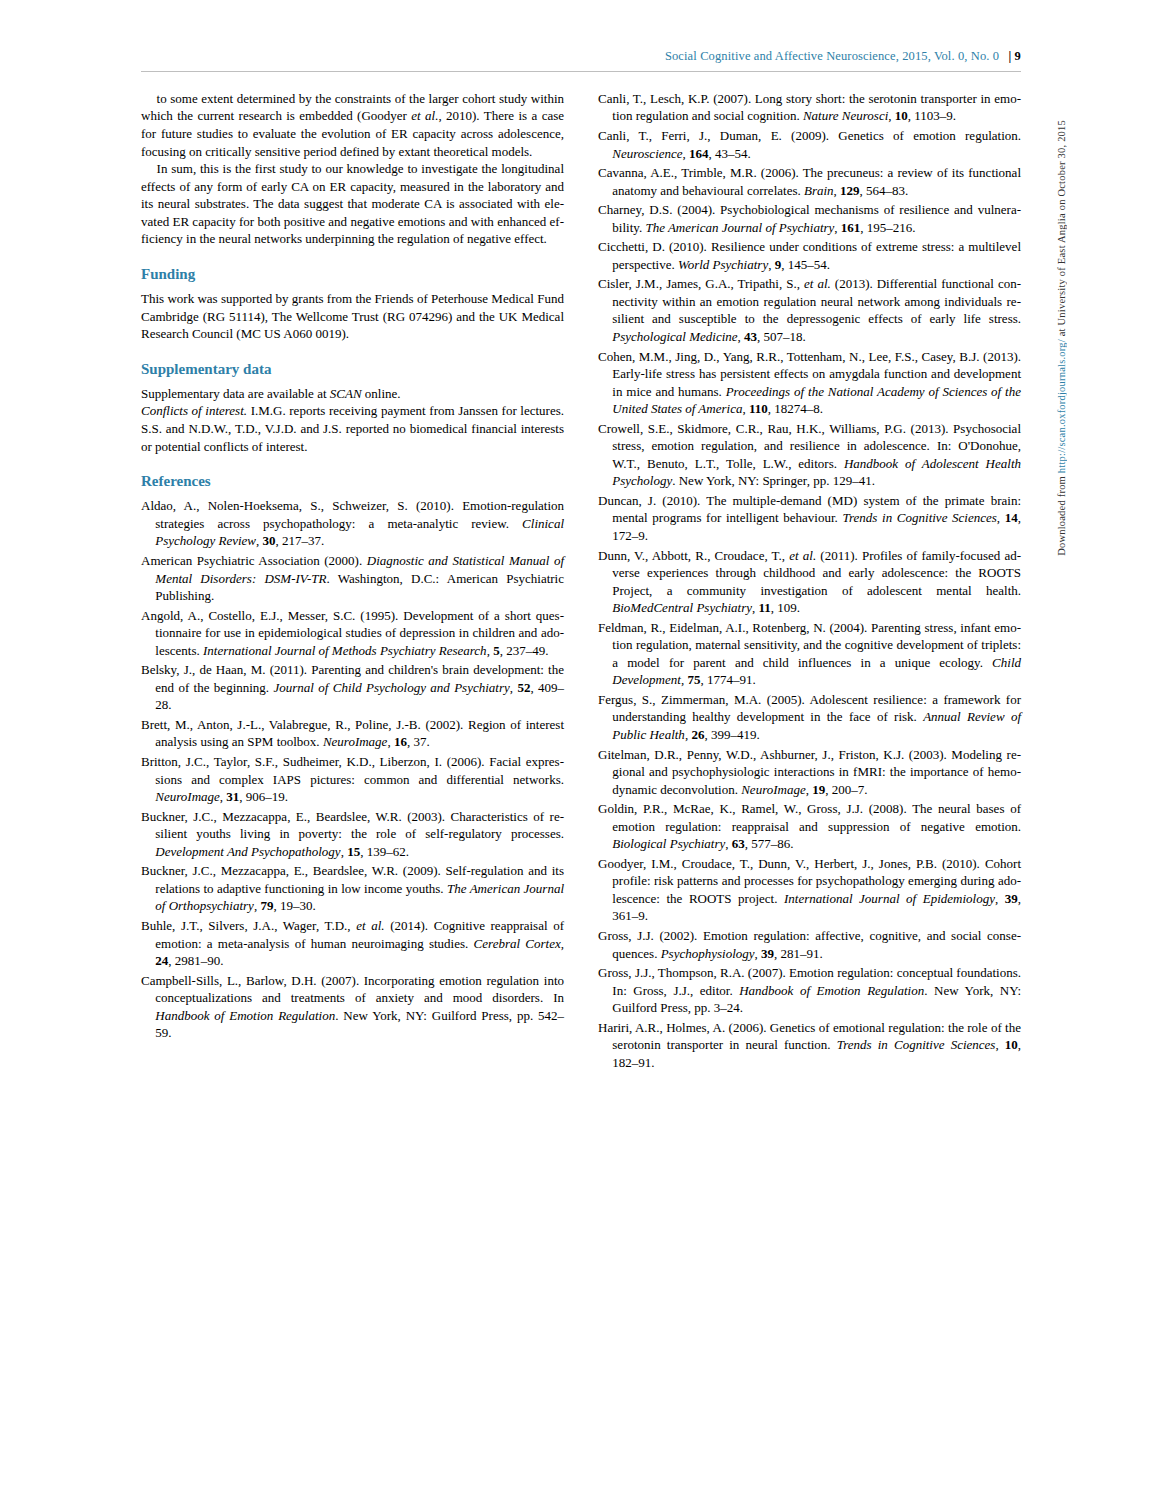Social Cognitive and Affective Neuroscience, 2015, Vol. 0, No. 0 | 9
Downloaded from http://scan.oxfordjournals.org/ at University of East Anglia on October 30, 2015
to some extent determined by the constraints of the larger cohort study within which the current research is embedded (Goodyer et al., 2010). There is a case for future studies to evaluate the evolution of ER capacity across adolescence, focusing on critically sensitive period defined by extant theoretical models.
In sum, this is the first study to our knowledge to investigate the longitudinal effects of any form of early CA on ER capacity, measured in the laboratory and its neural substrates. The data suggest that moderate CA is associated with elevated ER capacity for both positive and negative emotions and with enhanced efficiency in the neural networks underpinning the regulation of negative effect.
Funding
This work was supported by grants from the Friends of Peterhouse Medical Fund Cambridge (RG 51114), The Wellcome Trust (RG 074296) and the UK Medical Research Council (MC US A060 0019).
Supplementary data
Supplementary data are available at SCAN online.
Conflicts of interest. I.M.G. reports receiving payment from Janssen for lectures. S.S. and N.D.W., T.D., V.J.D. and J.S. reported no biomedical financial interests or potential conflicts of interest.
References
Aldao, A., Nolen-Hoeksema, S., Schweizer, S. (2010). Emotion-regulation strategies across psychopathology: a meta-analytic review. Clinical Psychology Review, 30, 217–37.
American Psychiatric Association (2000). Diagnostic and Statistical Manual of Mental Disorders: DSM-IV-TR. Washington, D.C.: American Psychiatric Publishing.
Angold, A., Costello, E.J., Messer, S.C. (1995). Development of a short questionnaire for use in epidemiological studies of depression in children and adolescents. International Journal of Methods Psychiatry Research, 5, 237–49.
Belsky, J., de Haan, M. (2011). Parenting and children's brain development: the end of the beginning. Journal of Child Psychology and Psychiatry, 52, 409–28.
Brett, M., Anton, J.-L., Valabregue, R., Poline, J.-B. (2002). Region of interest analysis using an SPM toolbox. NeuroImage, 16, 37.
Britton, J.C., Taylor, S.F., Sudheimer, K.D., Liberzon, I. (2006). Facial expressions and complex IAPS pictures: common and differential networks. NeuroImage, 31, 906–19.
Buckner, J.C., Mezzacappa, E., Beardslee, W.R. (2003). Characteristics of resilient youths living in poverty: the role of self-regulatory processes. Development And Psychopathology, 15, 139–62.
Buckner, J.C., Mezzacappa, E., Beardslee, W.R. (2009). Self-regulation and its relations to adaptive functioning in low income youths. The American Journal of Orthopsychiatry, 79, 19–30.
Buhle, J.T., Silvers, J.A., Wager, T.D., et al. (2014). Cognitive reappraisal of emotion: a meta-analysis of human neuroimaging studies. Cerebral Cortex, 24, 2981–90.
Campbell-Sills, L., Barlow, D.H. (2007). Incorporating emotion regulation into conceptualizations and treatments of anxiety and mood disorders. In Handbook of Emotion Regulation. New York, NY: Guilford Press, pp. 542–59.
Canli, T., Lesch, K.P. (2007). Long story short: the serotonin transporter in emotion regulation and social cognition. Nature Neurosci, 10, 1103–9.
Canli, T., Ferri, J., Duman, E. (2009). Genetics of emotion regulation. Neuroscience, 164, 43–54.
Cavanna, A.E., Trimble, M.R. (2006). The precuneus: a review of its functional anatomy and behavioural correlates. Brain, 129, 564–83.
Charney, D.S. (2004). Psychobiological mechanisms of resilience and vulnerability. The American Journal of Psychiatry, 161, 195–216.
Cicchetti, D. (2010). Resilience under conditions of extreme stress: a multilevel perspective. World Psychiatry, 9, 145–54.
Cisler, J.M., James, G.A., Tripathi, S., et al. (2013). Differential functional connectivity within an emotion regulation neural network among individuals resilient and susceptible to the depressogenic effects of early life stress. Psychological Medicine, 43, 507–18.
Cohen, M.M., Jing, D., Yang, R.R., Tottenham, N., Lee, F.S., Casey, B.J. (2013). Early-life stress has persistent effects on amygdala function and development in mice and humans. Proceedings of the National Academy of Sciences of the United States of America, 110, 18274–8.
Crowell, S.E., Skidmore, C.R., Rau, H.K., Williams, P.G. (2013). Psychosocial stress, emotion regulation, and resilience in adolescence. In: O'Donohue, W.T., Benuto, L.T., Tolle, L.W., editors. Handbook of Adolescent Health Psychology. New York, NY: Springer, pp. 129–41.
Duncan, J. (2010). The multiple-demand (MD) system of the primate brain: mental programs for intelligent behaviour. Trends in Cognitive Sciences, 14, 172–9.
Dunn, V., Abbott, R., Croudace, T., et al. (2011). Profiles of family-focused adverse experiences through childhood and early adolescence: the ROOTS Project, a community investigation of adolescent mental health. BioMedCentral Psychiatry, 11, 109.
Feldman, R., Eidelman, A.I., Rotenberg, N. (2004). Parenting stress, infant emotion regulation, maternal sensitivity, and the cognitive development of triplets: a model for parent and child influences in a unique ecology. Child Development, 75, 1774–91.
Fergus, S., Zimmerman, M.A. (2005). Adolescent resilience: a framework for understanding healthy development in the face of risk. Annual Review of Public Health, 26, 399–419.
Gitelman, D.R., Penny, W.D., Ashburner, J., Friston, K.J. (2003). Modeling regional and psychophysiologic interactions in fMRI: the importance of hemodynamic deconvolution. NeuroImage, 19, 200–7.
Goldin, P.R., McRae, K., Ramel, W., Gross, J.J. (2008). The neural bases of emotion regulation: reappraisal and suppression of negative emotion. Biological Psychiatry, 63, 577–86.
Goodyer, I.M., Croudace, T., Dunn, V., Herbert, J., Jones, P.B. (2010). Cohort profile: risk patterns and processes for psychopathology emerging during adolescence: the ROOTS project. International Journal of Epidemiology, 39, 361–9.
Gross, J.J. (2002). Emotion regulation: affective, cognitive, and social consequences. Psychophysiology, 39, 281–91.
Gross, J.J., Thompson, R.A. (2007). Emotion regulation: conceptual foundations. In: Gross, J.J., editor. Handbook of Emotion Regulation. New York, NY: Guilford Press, pp. 3–24.
Hariri, A.R., Holmes, A. (2006). Genetics of emotional regulation: the role of the serotonin transporter in neural function. Trends in Cognitive Sciences, 10, 182–91.